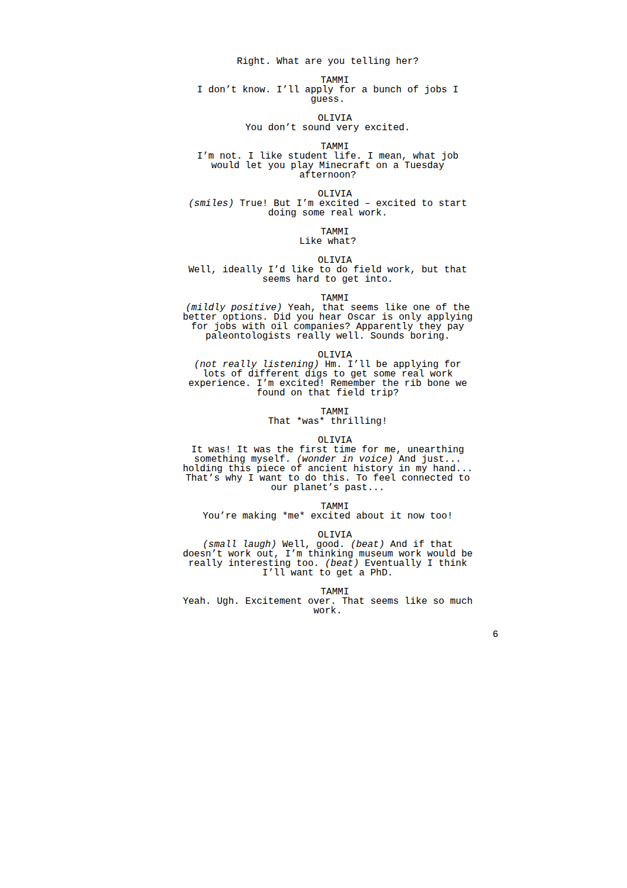Right. What are you telling her?
TAMMI
I don’t know. I’ll apply for a bunch of jobs I guess.
OLIVIA
You don’t sound very excited.
TAMMI
I’m not. I like student life. I mean, what job would let you play Minecraft on a Tuesday afternoon?
OLIVIA
(smiles) True! But I’m excited – excited to start doing some real work.
TAMMI
Like what?
OLIVIA
Well, ideally I’d like to do field work, but that seems hard to get into.
TAMMI
(mildly positive) Yeah, that seems like one of the better options. Did you hear Oscar is only applying for jobs with oil companies? Apparently they pay paleontologists really well. Sounds boring.
OLIVIA
(not really listening) Hm. I’ll be applying for lots of different digs to get some real work experience. I’m excited! Remember the rib bone we found on that field trip?
TAMMI
That *was* thrilling!
OLIVIA
It was! It was the first time for me, unearthing something myself. (wonder in voice) And just... holding this piece of ancient history in my hand... That’s why I want to do this. To feel connected to our planet’s past...
TAMMI
You’re making *me* excited about it now too!
OLIVIA
(small laugh) Well, good. (beat) And if that doesn’t work out, I’m thinking museum work would be really interesting too. (beat) Eventually I think I’ll want to get a PhD.
TAMMI
Yeah. Ugh. Excitement over. That seems like so much work.
6